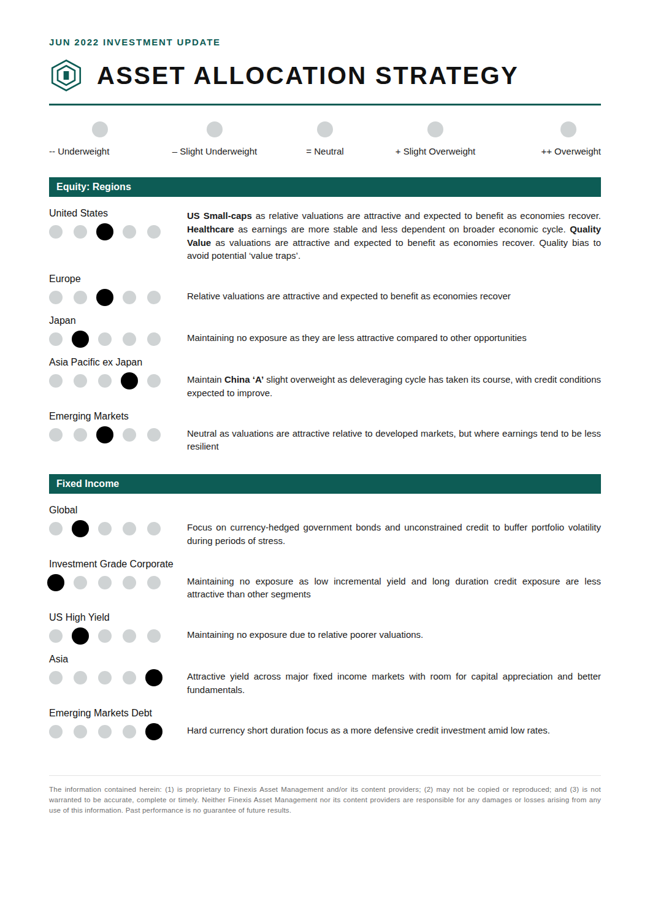Jun 2022 Investment Update
ASSET ALLOCATION STRATEGY
-- Underweight
– Slight Underweight
= Neutral
+ Slight Overweight
++ Overweight
Equity: Regions
United States
US Small-caps as relative valuations are attractive and expected to benefit as economies recover. Healthcare as earnings are more stable and less dependent on broader economic cycle. Quality Value as valuations are attractive and expected to benefit as economies recover. Quality bias to avoid potential ‘value traps’.
Europe
Relative valuations are attractive and expected to benefit as economies recover
Japan
Maintaining no exposure as they are less attractive compared to other opportunities
Asia Pacific ex Japan
Maintain China ‘A’ slight overweight as deleveraging cycle has taken its course, with credit conditions expected to improve.
Emerging Markets
Neutral as valuations are attractive relative to developed markets, but where earnings tend to be less resilient
Fixed Income
Global
Focus on currency-hedged government bonds and unconstrained credit to buffer portfolio volatility during periods of stress.
Investment Grade Corporate
Maintaining no exposure as low incremental yield and long duration credit exposure are less attractive than other segments
US High Yield
Maintaining no exposure due to relative poorer valuations.
Asia
Attractive yield across major fixed income markets with room for capital appreciation and better fundamentals.
Emerging Markets Debt
Hard currency short duration focus as a more defensive credit investment amid low rates.
The information contained herein: (1) is proprietary to Finexis Asset Management and/or its content providers; (2) may not be copied or reproduced; and (3) is not warranted to be accurate, complete or timely. Neither Finexis Asset Management nor its content providers are responsible for any damages or losses arising from any use of this information. Past performance is no guarantee of future results.